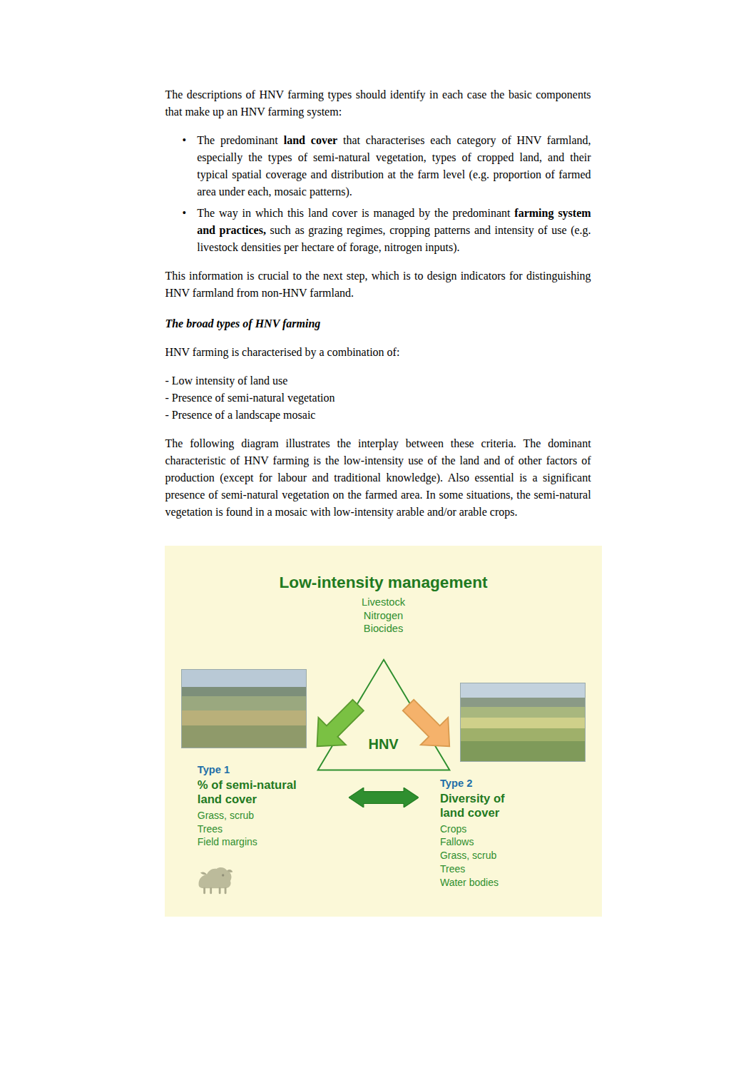The descriptions of HNV farming types should identify in each case the basic components that make up an HNV farming system:
The predominant land cover that characterises each category of HNV farmland, especially the types of semi-natural vegetation, types of cropped land, and their typical spatial coverage and distribution at the farm level (e.g. proportion of farmed area under each, mosaic patterns).
The way in which this land cover is managed by the predominant farming system and practices, such as grazing regimes, cropping patterns and intensity of use (e.g. livestock densities per hectare of forage, nitrogen inputs).
This information is crucial to the next step, which is to design indicators for distinguishing HNV farmland from non-HNV farmland.
The broad types of HNV farming
HNV farming is characterised by a combination of:
- Low intensity of land use
- Presence of semi-natural vegetation
- Presence of a landscape mosaic
The following diagram illustrates the interplay between these criteria. The dominant characteristic of HNV farming is the low-intensity use of the land and of other factors of production (except for labour and traditional knowledge). Also essential is a significant presence of semi-natural vegetation on the farmed area. In some situations, the semi-natural vegetation is found in a mosaic with low-intensity arable and/or arable crops.
Low-intensity management
Livestock
Nitrogen
Biocides
HNV
Type 1
% of semi-natural
land cover
Grass, scrub
Trees
Field margins
Type 2
Diversity of
land cover
Crops
Fallows
Grass, scrub
Trees
Water bodies